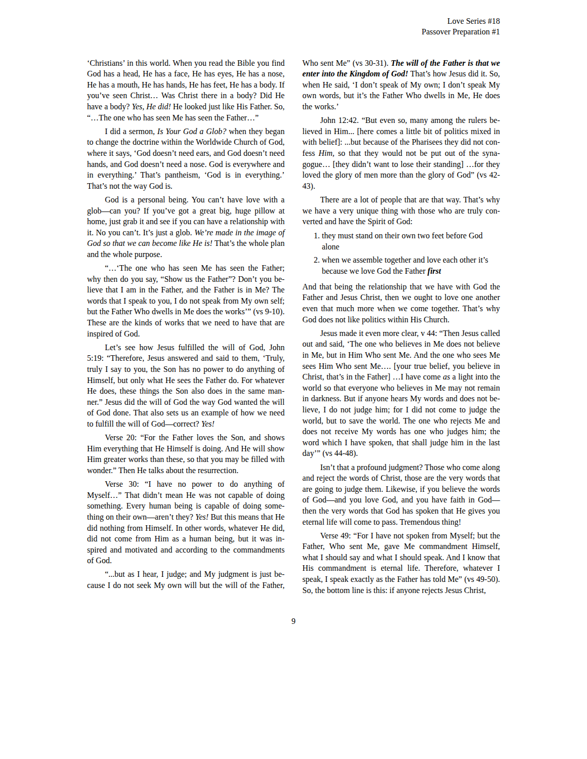Love Series #18 Passover Preparation #1
‘Christians’ in this world. When you read the Bible you find God has a head, He has a face, He has eyes, He has a nose, He has a mouth, He has hands, He has feet, He has a body. If you’ve seen Christ… Was Christ there in a body? Did He have a body? Yes, He did! He looked just like His Father. So, “…The one who has seen Me has seen the Father…”
I did a sermon, Is Your God a Glob? when they began to change the doctrine within the Worldwide Church of God, where it says, ‘God doesn’t need ears, and God doesn’t need hands, and God doesn’t need a nose. God is everywhere and in everything.’ That’s pantheism, ‘God is in everything.’ That’s not the way God is.
God is a personal being. You can’t have love with a glob—can you? If you’ve got a great big, huge pillow at home, just grab it and see if you can have a relationship with it. No you can’t. It’s just a glob. We’re made in the image of God so that we can become like He is! That’s the whole plan and the whole purpose.
“…‘The one who has seen Me has seen the Father; why then do you say, “Show us the Father”? Don’t you believe that I am in the Father, and the Father is in Me? The words that I speak to you, I do not speak from My own self; but the Father Who dwells in Me does the works’” (vs 9-10). These are the kinds of works that we need to have that are inspired of God.
Let’s see how Jesus fulfilled the will of God, John 5:19: “Therefore, Jesus answered and said to them, ‘Truly, truly I say to you, the Son has no power to do anything of Himself, but only what He sees the Father do. For whatever He does, these things the Son also does in the same manner.” Jesus did the will of God the way God wanted the will of God done. That also sets us an example of how we need to fulfill the will of God—correct? Yes!
Verse 20: “For the Father loves the Son, and shows Him everything that He Himself is doing. And He will show Him greater works than these, so that you may be filled with wonder.” Then He talks about the resurrection.
Verse 30: “I have no power to do anything of Myself…” That didn’t mean He was not capable of doing something. Every human being is capable of doing something on their own—aren’t they? Yes! But this means that He did nothing from Himself. In other words, whatever He did, did not come from Him as a human being, but it was inspired and motivated and according to the commandments of God.
“...but as I hear, I judge; and My judgment is just because I do not seek My own will but the will of the Father, Who sent Me” (vs 30-31). The will of the Father is that we enter into the Kingdom of God! That’s how Jesus did it. So, when He said, ‘I don’t speak of My own; I don’t speak My own words, but it’s the Father Who dwells in Me, He does the works.’
John 12:42. “But even so, many among the rulers believed in Him... [here comes a little bit of politics mixed in with belief]: ...but because of the Pharisees they did not confess Him, so that they would not be put out of the synagogue… [they didn’t want to lose their standing] …for they loved the glory of men more than the glory of God” (vs 42-43).
There are a lot of people that are that way. That’s why we have a very unique thing with those who are truly converted and have the Spirit of God:
they must stand on their own two feet before God alone
when we assemble together and love each other it’s because we love God the Father first
And that being the relationship that we have with God the Father and Jesus Christ, then we ought to love one another even that much more when we come together. That’s why God does not like politics within His Church.
Jesus made it even more clear, v 44: “Then Jesus called out and said, ‘The one who believes in Me does not believe in Me, but in Him Who sent Me. And the one who sees Me sees Him Who sent Me…. [your true belief, you believe in Christ, that’s in the Father] …I have come as a light into the world so that everyone who believes in Me may not remain in darkness. But if anyone hears My words and does not believe, I do not judge him; for I did not come to judge the world, but to save the world. The one who rejects Me and does not receive My words has one who judges him; the word which I have spoken, that shall judge him in the last day’” (vs 44-48).
Isn’t that a profound judgment? Those who come along and reject the words of Christ, those are the very words that are going to judge them. Likewise, if you believe the words of God—and you love God, and you have faith in God—then the very words that God has spoken that He gives you eternal life will come to pass. Tremendous thing!
Verse 49: “For I have not spoken from Myself; but the Father, Who sent Me, gave Me commandment Himself, what I should say and what I should speak. And I know that His commandment is eternal life. Therefore, whatever I speak, I speak exactly as the Father has told Me” (vs 49-50). So, the bottom line is this: if anyone rejects Jesus Christ,
9